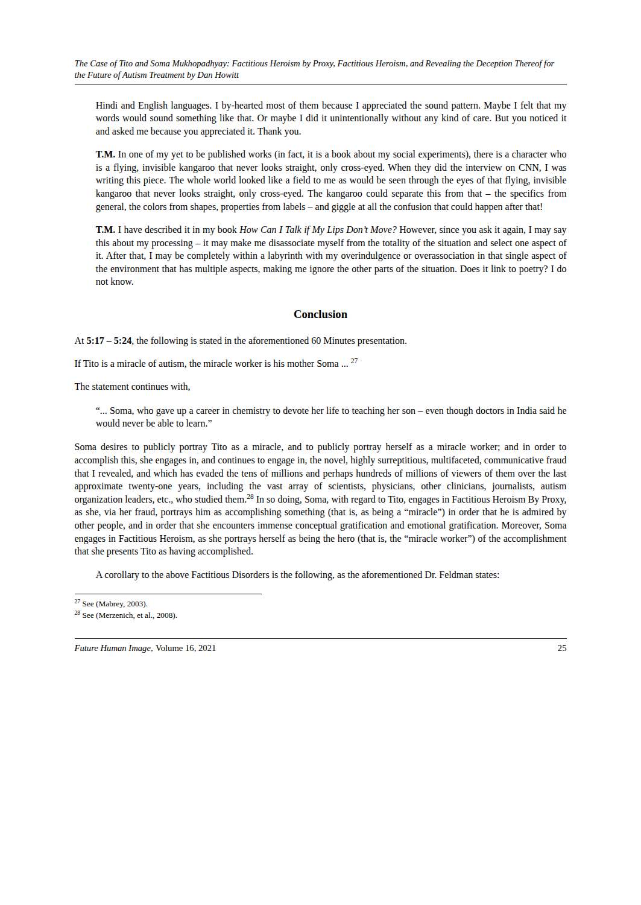The Case of Tito and Soma Mukhopadhyay: Factitious Heroism by Proxy, Factitious Heroism, and Revealing the Deception Thereof for the Future of Autism Treatment by Dan Howitt
Hindi and English languages. I by-hearted most of them because I appreciated the sound pattern. Maybe I felt that my words would sound something like that. Or maybe I did it unintentionally without any kind of care. But you noticed it and asked me because you appreciated it. Thank you.
T.M. In one of my yet to be published works (in fact, it is a book about my social experiments), there is a character who is a flying, invisible kangaroo that never looks straight, only cross-eyed. When they did the interview on CNN, I was writing this piece. The whole world looked like a field to me as would be seen through the eyes of that flying, invisible kangaroo that never looks straight, only cross-eyed. The kangaroo could separate this from that – the specifics from general, the colors from shapes, properties from labels – and giggle at all the confusion that could happen after that!
T.M. I have described it in my book How Can I Talk if My Lips Don’t Move? However, since you ask it again, I may say this about my processing – it may make me disassociate myself from the totality of the situation and select one aspect of it. After that, I may be completely within a labyrinth with my overindulgence or overassociation in that single aspect of the environment that has multiple aspects, making me ignore the other parts of the situation. Does it link to poetry? I do not know.
Conclusion
At 5:17 – 5:24, the following is stated in the aforementioned 60 Minutes presentation.
If Tito is a miracle of autism, the miracle worker is his mother Soma ... 27
The statement continues with,
“... Soma, who gave up a career in chemistry to devote her life to teaching her son – even though doctors in India said he would never be able to learn.”
Soma desires to publicly portray Tito as a miracle, and to publicly portray herself as a miracle worker; and in order to accomplish this, she engages in, and continues to engage in, the novel, highly surreptitious, multifaceted, communicative fraud that I revealed, and which has evaded the tens of millions and perhaps hundreds of millions of viewers of them over the last approximate twenty-one years, including the vast array of scientists, physicians, other clinicians, journalists, autism organization leaders, etc., who studied them.28 In so doing, Soma, with regard to Tito, engages in Factitious Heroism By Proxy, as she, via her fraud, portrays him as accomplishing something (that is, as being a “miracle”) in order that he is admired by other people, and in order that she encounters immense conceptual gratification and emotional gratification. Moreover, Soma engages in Factitious Heroism, as she portrays herself as being the hero (that is, the “miracle worker”) of the accomplishment that she presents Tito as having accomplished.
A corollary to the above Factitious Disorders is the following, as the aforementioned Dr. Feldman states:
27 See (Mabrey, 2003).
28 See (Merzenich, et al., 2008).
Future Human Image, Volume 16, 2021 25